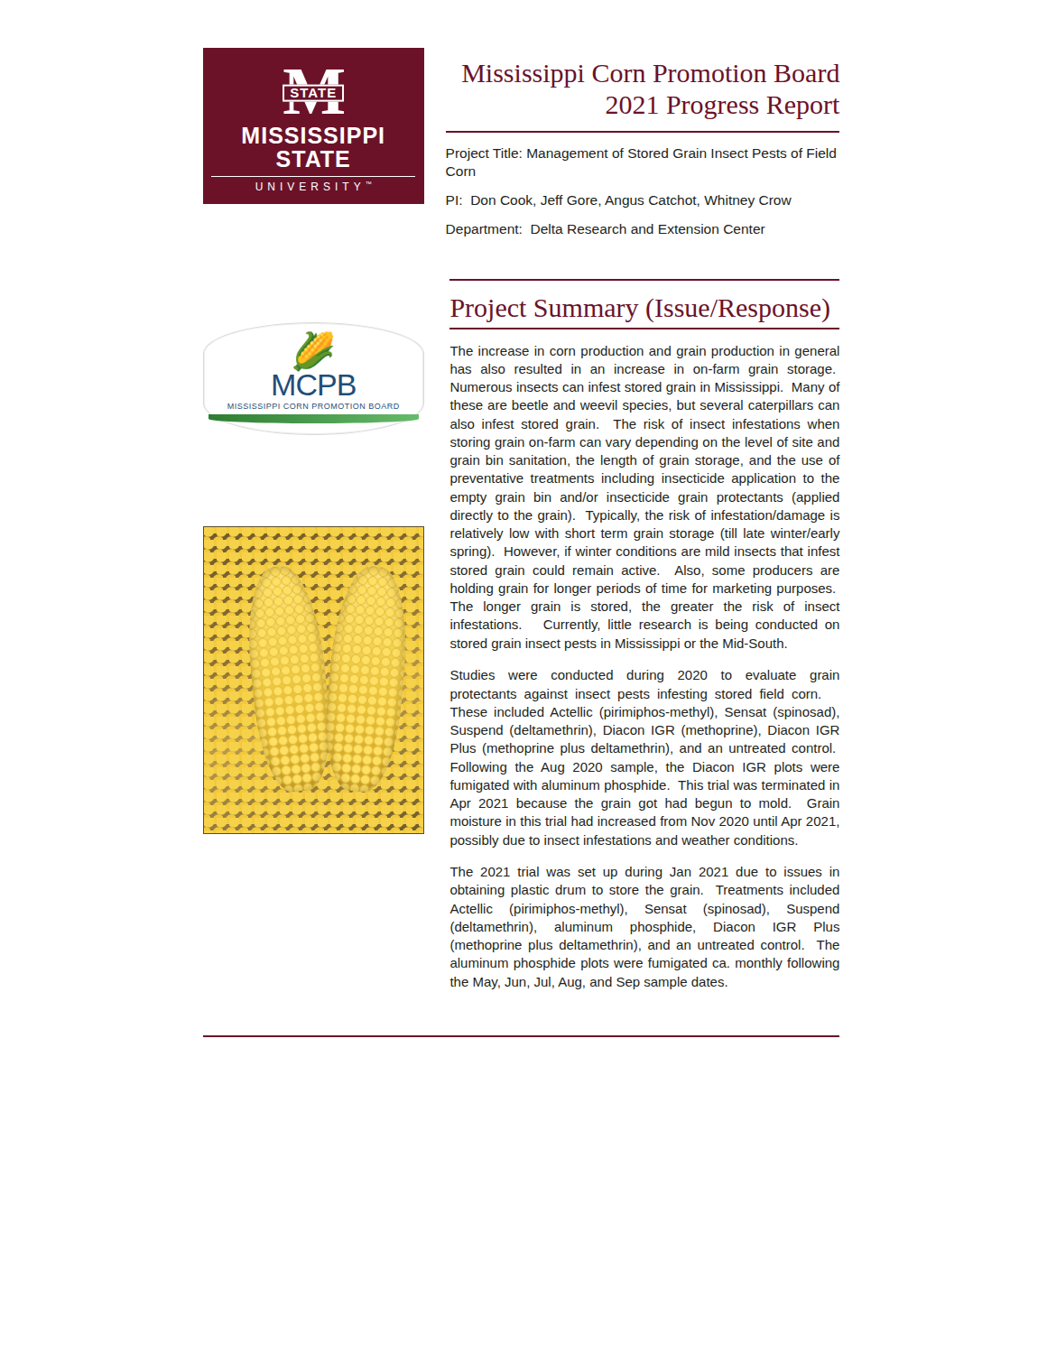MSTATE
MISSISSIPPI STATE
UNIVERSITY™
Mississippi Corn Promotion Board2021 Progress Report
Project Title: Management of Stored Grain Insect Pests of Field Corn
PI: Don Cook, Jeff Gore, Angus Catchot, Whitney Crow
Department: Delta Research and Extension Center
🌽
MCPB
MISSISSIPPI CORN PROMOTION BOARD
Project Summary (Issue/Response)
The increase in corn production and grain production in general has also resulted in an increase in on-farm grain storage. Numerous insects can infest stored grain in Mississippi. Many of these are beetle and weevil species, but several caterpillars can also infest stored grain. The risk of insect infestations when storing grain on-farm can vary depending on the level of site and grain bin sanitation, the length of grain storage, and the use of preventative treatments including insecticide application to the empty grain bin and/or insecticide grain protectants (applied directly to the grain). Typically, the risk of infestation/damage is relatively low with short term grain storage (till late winter/early spring). However, if winter conditions are mild insects that infest stored grain could remain active. Also, some producers are holding grain for longer periods of time for marketing purposes. The longer grain is stored, the greater the risk of insect infestations. Currently, little research is being conducted on stored grain insect pests in Mississippi or the Mid-South.
Studies were conducted during 2020 to evaluate grain protectants against insect pests infesting stored field corn. These included Actellic (pirimiphos-methyl), Sensat (spinosad), Suspend (deltamethrin), Diacon IGR (methoprine), Diacon IGR Plus (methoprine plus deltamethrin), and an untreated control. Following the Aug 2020 sample, the Diacon IGR plots were fumigated with aluminum phosphide. This trial was terminated in Apr 2021 because the grain got had begun to mold. Grain moisture in this trial had increased from Nov 2020 until Apr 2021, possibly due to insect infestations and weather conditions.
The 2021 trial was set up during Jan 2021 due to issues in obtaining plastic drum to store the grain. Treatments included Actellic (pirimiphos-methyl), Sensat (spinosad), Suspend (deltamethrin), aluminum phosphide, Diacon IGR Plus (methoprine plus deltamethrin), and an untreated control. The aluminum phosphide plots were fumigated ca. monthly following the May, Jun, Jul, Aug, and Sep sample dates.